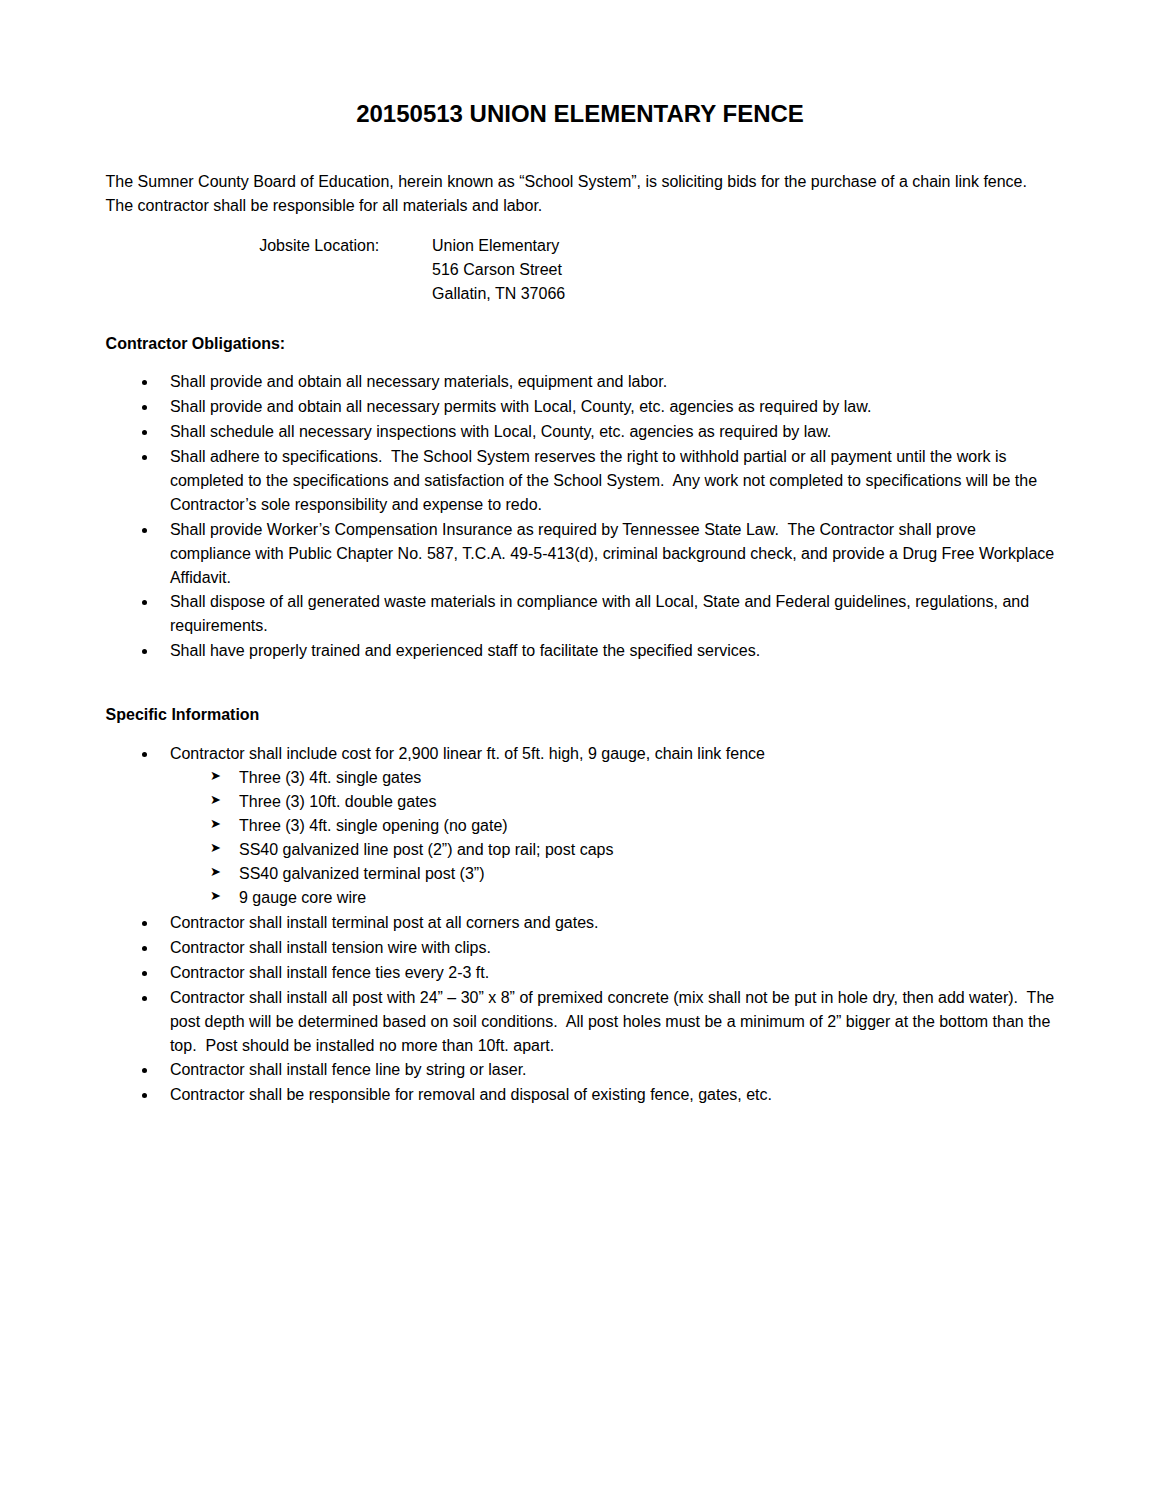20150513 UNION ELEMENTARY FENCE
The Sumner County Board of Education, herein known as “School System”, is soliciting bids for the purchase of a chain link fence. The contractor shall be responsible for all materials and labor.
| Jobsite Location: | Union Elementary 516 Carson Street Gallatin, TN 37066 |
Contractor Obligations:
Shall provide and obtain all necessary materials, equipment and labor.
Shall provide and obtain all necessary permits with Local, County, etc. agencies as required by law.
Shall schedule all necessary inspections with Local, County, etc. agencies as required by law.
Shall adhere to specifications. The School System reserves the right to withhold partial or all payment until the work is completed to the specifications and satisfaction of the School System. Any work not completed to specifications will be the Contractor’s sole responsibility and expense to redo.
Shall provide Worker’s Compensation Insurance as required by Tennessee State Law. The Contractor shall prove compliance with Public Chapter No. 587, T.C.A. 49-5-413(d), criminal background check, and provide a Drug Free Workplace Affidavit.
Shall dispose of all generated waste materials in compliance with all Local, State and Federal guidelines, regulations, and requirements.
Shall have properly trained and experienced staff to facilitate the specified services.
Specific Information
Contractor shall include cost for 2,900 linear ft. of 5ft. high, 9 gauge, chain link fence
Three (3) 4ft. single gates
Three (3) 10ft. double gates
Three (3) 4ft. single opening (no gate)
SS40 galvanized line post (2”) and top rail; post caps
SS40 galvanized terminal post (3”)
9 gauge core wire
Contractor shall install terminal post at all corners and gates.
Contractor shall install tension wire with clips.
Contractor shall install fence ties every 2-3 ft.
Contractor shall install all post with 24” – 30” x 8” of premixed concrete (mix shall not be put in hole dry, then add water). The post depth will be determined based on soil conditions. All post holes must be a minimum of 2” bigger at the bottom than the top. Post should be installed no more than 10ft. apart.
Contractor shall install fence line by string or laser.
Contractor shall be responsible for removal and disposal of existing fence, gates, etc.